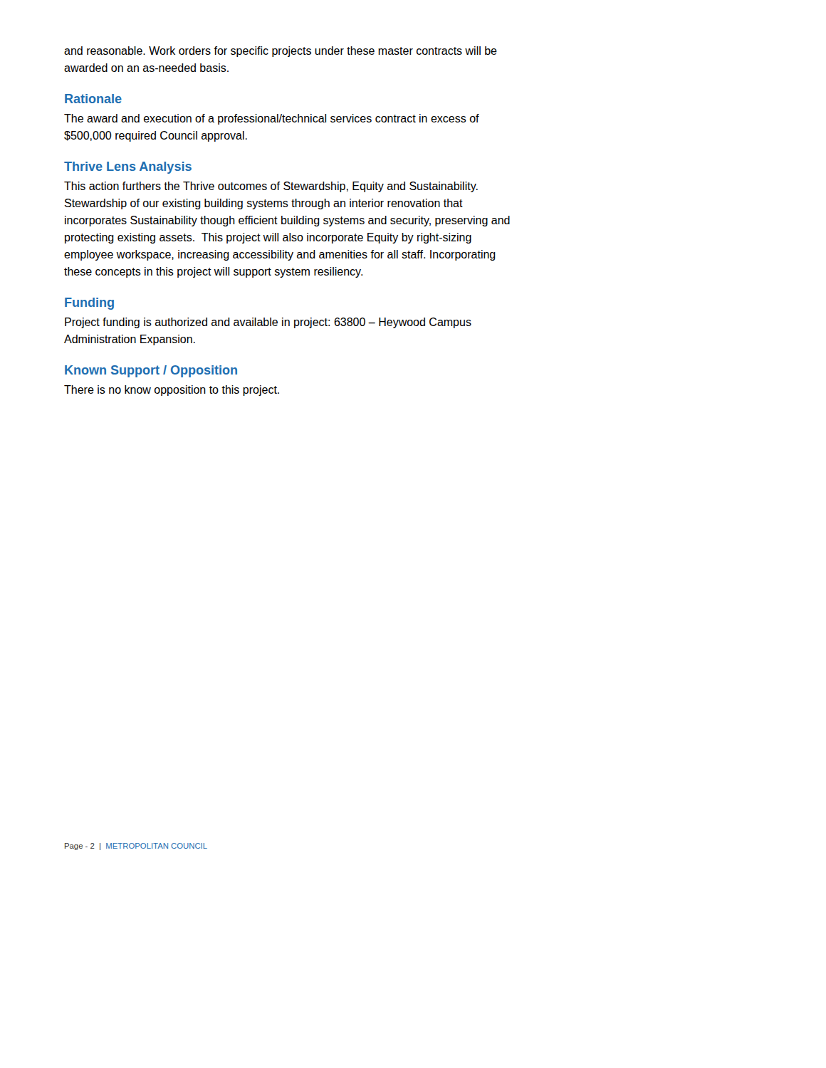and reasonable. Work orders for specific projects under these master contracts will be awarded on an as-needed basis.
Rationale
The award and execution of a professional/technical services contract in excess of $500,000 required Council approval.
Thrive Lens Analysis
This action furthers the Thrive outcomes of Stewardship, Equity and Sustainability. Stewardship of our existing building systems through an interior renovation that incorporates Sustainability though efficient building systems and security, preserving and protecting existing assets. This project will also incorporate Equity by right-sizing employee workspace, increasing accessibility and amenities for all staff. Incorporating these concepts in this project will support system resiliency.
Funding
Project funding is authorized and available in project: 63800 – Heywood Campus Administration Expansion.
Known Support / Opposition
There is no know opposition to this project.
Page - 2 | METROPOLITAN COUNCIL